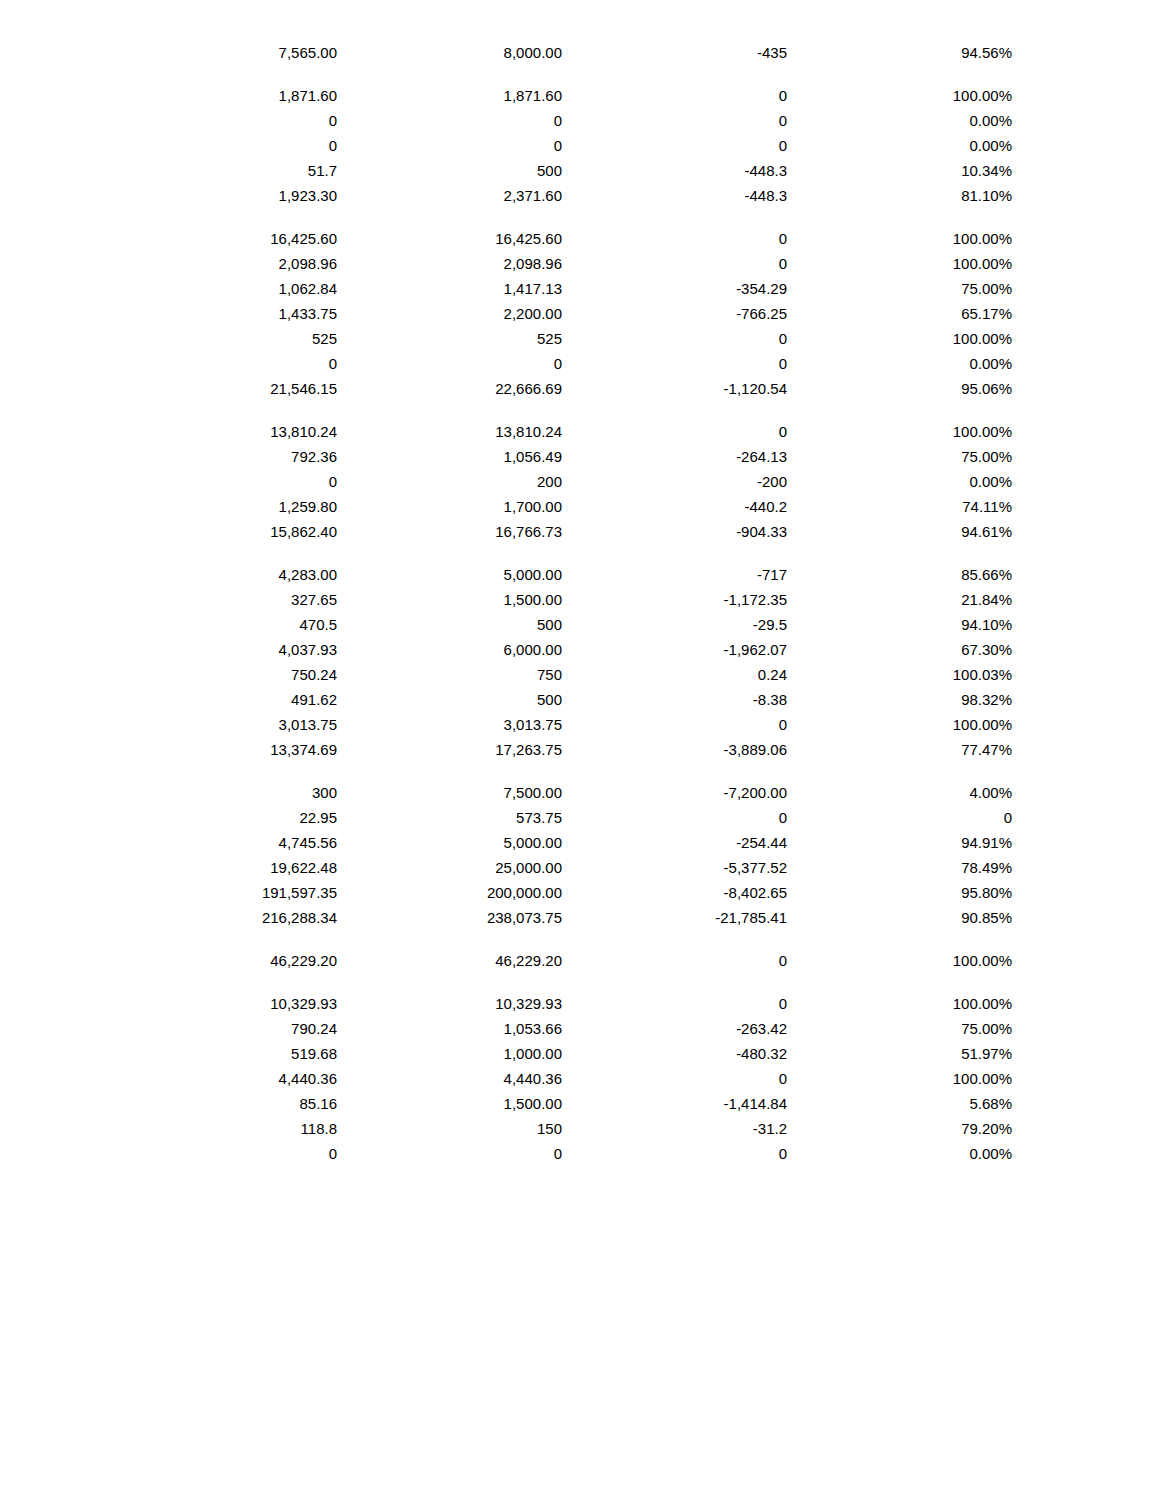| 7,565.00 | 8,000.00 | -435 | 94.56% |
| 1,871.60 | 1,871.60 | 0 | 100.00% |
| 0 | 0 | 0 | 0.00% |
| 0 | 0 | 0 | 0.00% |
| 51.7 | 500 | -448.3 | 10.34% |
| 1,923.30 | 2,371.60 | -448.3 | 81.10% |
| 16,425.60 | 16,425.60 | 0 | 100.00% |
| 2,098.96 | 2,098.96 | 0 | 100.00% |
| 1,062.84 | 1,417.13 | -354.29 | 75.00% |
| 1,433.75 | 2,200.00 | -766.25 | 65.17% |
| 525 | 525 | 0 | 100.00% |
| 0 | 0 | 0 | 0.00% |
| 21,546.15 | 22,666.69 | -1,120.54 | 95.06% |
| 13,810.24 | 13,810.24 | 0 | 100.00% |
| 792.36 | 1,056.49 | -264.13 | 75.00% |
| 0 | 200 | -200 | 0.00% |
| 1,259.80 | 1,700.00 | -440.2 | 74.11% |
| 15,862.40 | 16,766.73 | -904.33 | 94.61% |
| 4,283.00 | 5,000.00 | -717 | 85.66% |
| 327.65 | 1,500.00 | -1,172.35 | 21.84% |
| 470.5 | 500 | -29.5 | 94.10% |
| 4,037.93 | 6,000.00 | -1,962.07 | 67.30% |
| 750.24 | 750 | 0.24 | 100.03% |
| 491.62 | 500 | -8.38 | 98.32% |
| 3,013.75 | 3,013.75 | 0 | 100.00% |
| 13,374.69 | 17,263.75 | -3,889.06 | 77.47% |
| 300 | 7,500.00 | -7,200.00 | 4.00% |
| 22.95 | 573.75 | 0 | 0 |
| 4,745.56 | 5,000.00 | -254.44 | 94.91% |
| 19,622.48 | 25,000.00 | -5,377.52 | 78.49% |
| 191,597.35 | 200,000.00 | -8,402.65 | 95.80% |
| 216,288.34 | 238,073.75 | -21,785.41 | 90.85% |
| 46,229.20 | 46,229.20 | 0 | 100.00% |
| 10,329.93 | 10,329.93 | 0 | 100.00% |
| 790.24 | 1,053.66 | -263.42 | 75.00% |
| 519.68 | 1,000.00 | -480.32 | 51.97% |
| 4,440.36 | 4,440.36 | 0 | 100.00% |
| 85.16 | 1,500.00 | -1,414.84 | 5.68% |
| 118.8 | 150 | -31.2 | 79.20% |
| 0 | 0 | 0 | 0.00% |